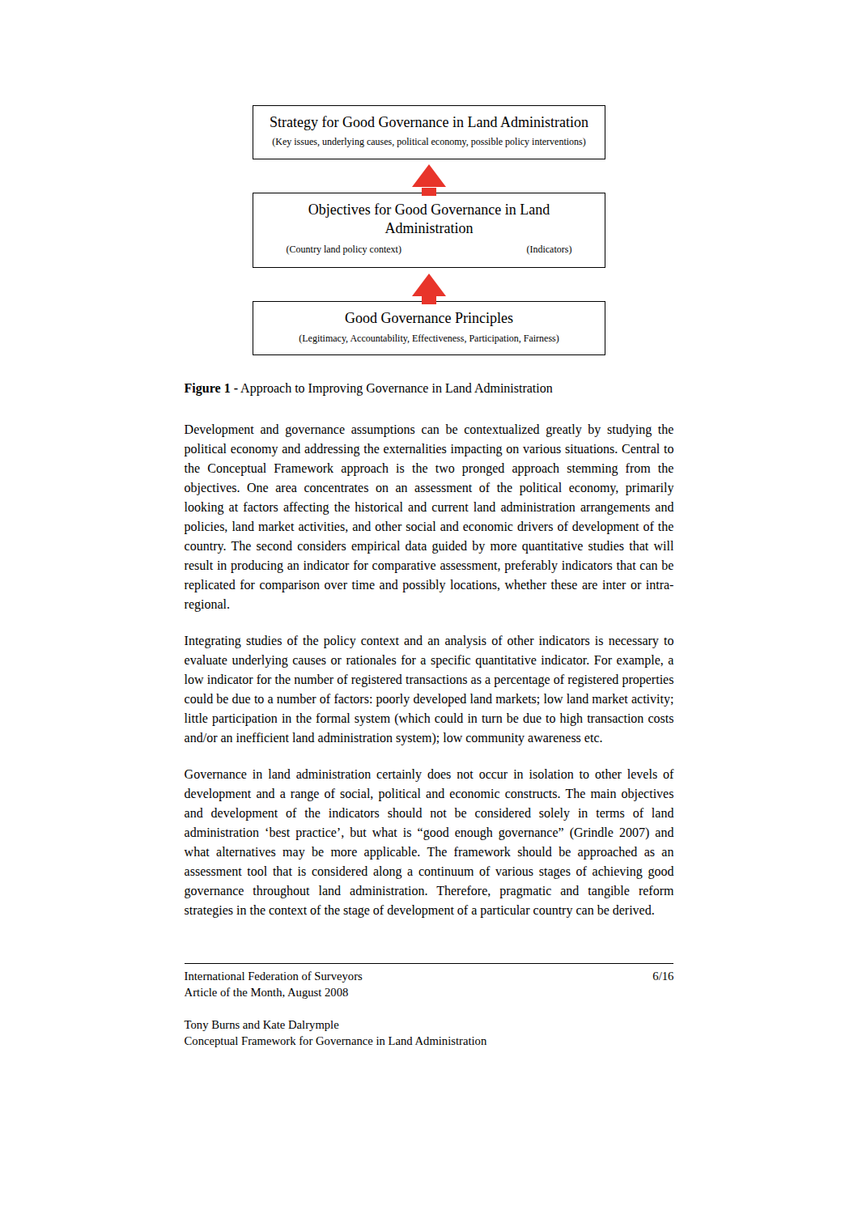Strategy for Good Governance in Land Administration
(Key issues, underlying causes, political economy, possible policy interventions)
Objectives for Good Governance in Land Administration
(Country land policy context) (Indicators)
Good Governance Principles
(Legitimacy, Accountability, Effectiveness, Participation, Fairness)
Figure 1 - Approach to Improving Governance in Land Administration
Development and governance assumptions can be contextualized greatly by studying the political economy and addressing the externalities impacting on various situations. Central to the Conceptual Framework approach is the two pronged approach stemming from the objectives. One area concentrates on an assessment of the political economy, primarily looking at factors affecting the historical and current land administration arrangements and policies, land market activities, and other social and economic drivers of development of the country. The second considers empirical data guided by more quantitative studies that will result in producing an indicator for comparative assessment, preferably indicators that can be replicated for comparison over time and possibly locations, whether these are inter or intra-regional.
Integrating studies of the policy context and an analysis of other indicators is necessary to evaluate underlying causes or rationales for a specific quantitative indicator. For example, a low indicator for the number of registered transactions as a percentage of registered properties could be due to a number of factors: poorly developed land markets; low land market activity; little participation in the formal system (which could in turn be due to high transaction costs and/or an inefficient land administration system); low community awareness etc.
Governance in land administration certainly does not occur in isolation to other levels of development and a range of social, political and economic constructs. The main objectives and development of the indicators should not be considered solely in terms of land administration ‘best practice’, but what is “good enough governance” (Grindle 2007) and what alternatives may be more applicable. The framework should be approached as an assessment tool that is considered along a continuum of various stages of achieving good governance throughout land administration. Therefore, pragmatic and tangible reform strategies in the context of the stage of development of a particular country can be derived.
6/16
International Federation of Surveyors
Article of the Month, August 2008
Tony Burns and Kate Dalrymple
Conceptual Framework for Governance in Land Administration